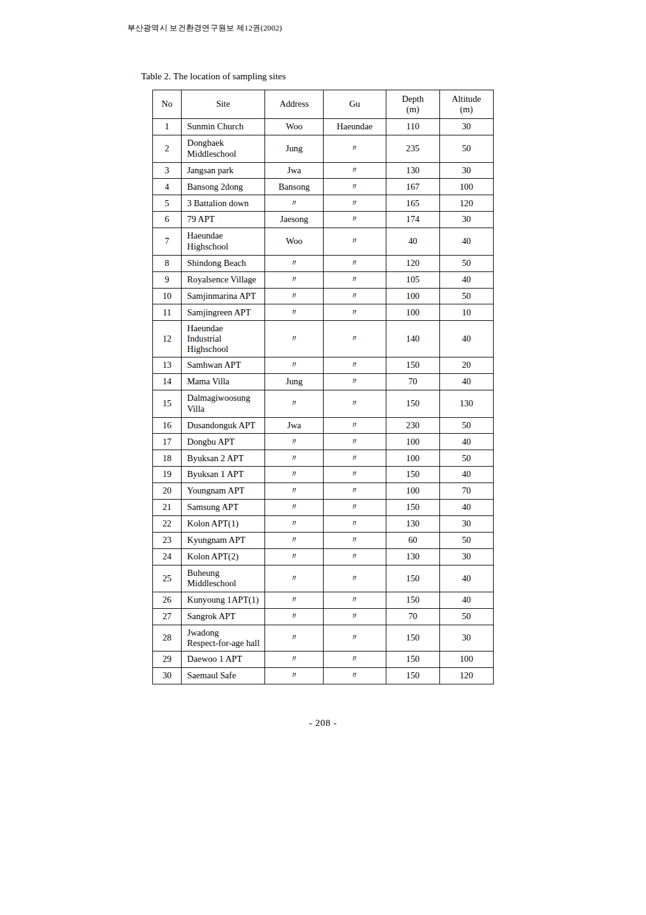부산광역시 보건환경연구원보 제12권(2002)
Table 2. The location of sampling sites
| No | Site | Address | Gu | Depth (m) | Altitude (m) |
| --- | --- | --- | --- | --- | --- |
| 1 | Sunmin Church | Woo | Haeundae | 110 | 30 |
| 2 | Dongbaek Middleschool | Jung | 〃 | 235 | 50 |
| 3 | Jangsan park | Jwa | 〃 | 130 | 30 |
| 4 | Bansong 2dong | Bansong | 〃 | 167 | 100 |
| 5 | 3 Battalion down | 〃 | 〃 | 165 | 120 |
| 6 | 79 APT | Jaesong | 〃 | 174 | 30 |
| 7 | Haeundae Highschool | Woo | 〃 | 40 | 40 |
| 8 | Shindong Beach | 〃 | 〃 | 120 | 50 |
| 9 | Royalsence Village | 〃 | 〃 | 105 | 40 |
| 10 | Samjinmarina APT | 〃 | 〃 | 100 | 50 |
| 11 | Samjingreen APT | 〃 | 〃 | 100 | 10 |
| 12 | Haeundae Industrial Highschool | 〃 | 〃 | 140 | 40 |
| 13 | Samhwan APT | 〃 | 〃 | 150 | 20 |
| 14 | Mama Villa | Jung | 〃 | 70 | 40 |
| 15 | Dalmagiwoosung Villa | 〃 | 〃 | 150 | 130 |
| 16 | Dusandonguk APT | Jwa | 〃 | 230 | 50 |
| 17 | Dongbu APT | 〃 | 〃 | 100 | 40 |
| 18 | Byuksan 2 APT | 〃 | 〃 | 100 | 50 |
| 19 | Byuksan 1 APT | 〃 | 〃 | 150 | 40 |
| 20 | Youngnam APT | 〃 | 〃 | 100 | 70 |
| 21 | Samsung APT | 〃 | 〃 | 150 | 40 |
| 22 | Kolon APT(1) | 〃 | 〃 | 130 | 30 |
| 23 | Kyungnam APT | 〃 | 〃 | 60 | 50 |
| 24 | Kolon APT(2) | 〃 | 〃 | 130 | 30 |
| 25 | Buheung Middleschool | 〃 | 〃 | 150 | 40 |
| 26 | Kunyoung 1APT(1) | 〃 | 〃 | 150 | 40 |
| 27 | Sangrok APT | 〃 | 〃 | 70 | 50 |
| 28 | Jwadong Respect-for-age hall | 〃 | 〃 | 150 | 30 |
| 29 | Daewoo 1 APT | 〃 | 〃 | 150 | 100 |
| 30 | Saemaul Safe | 〃 | 〃 | 150 | 120 |
- 208 -